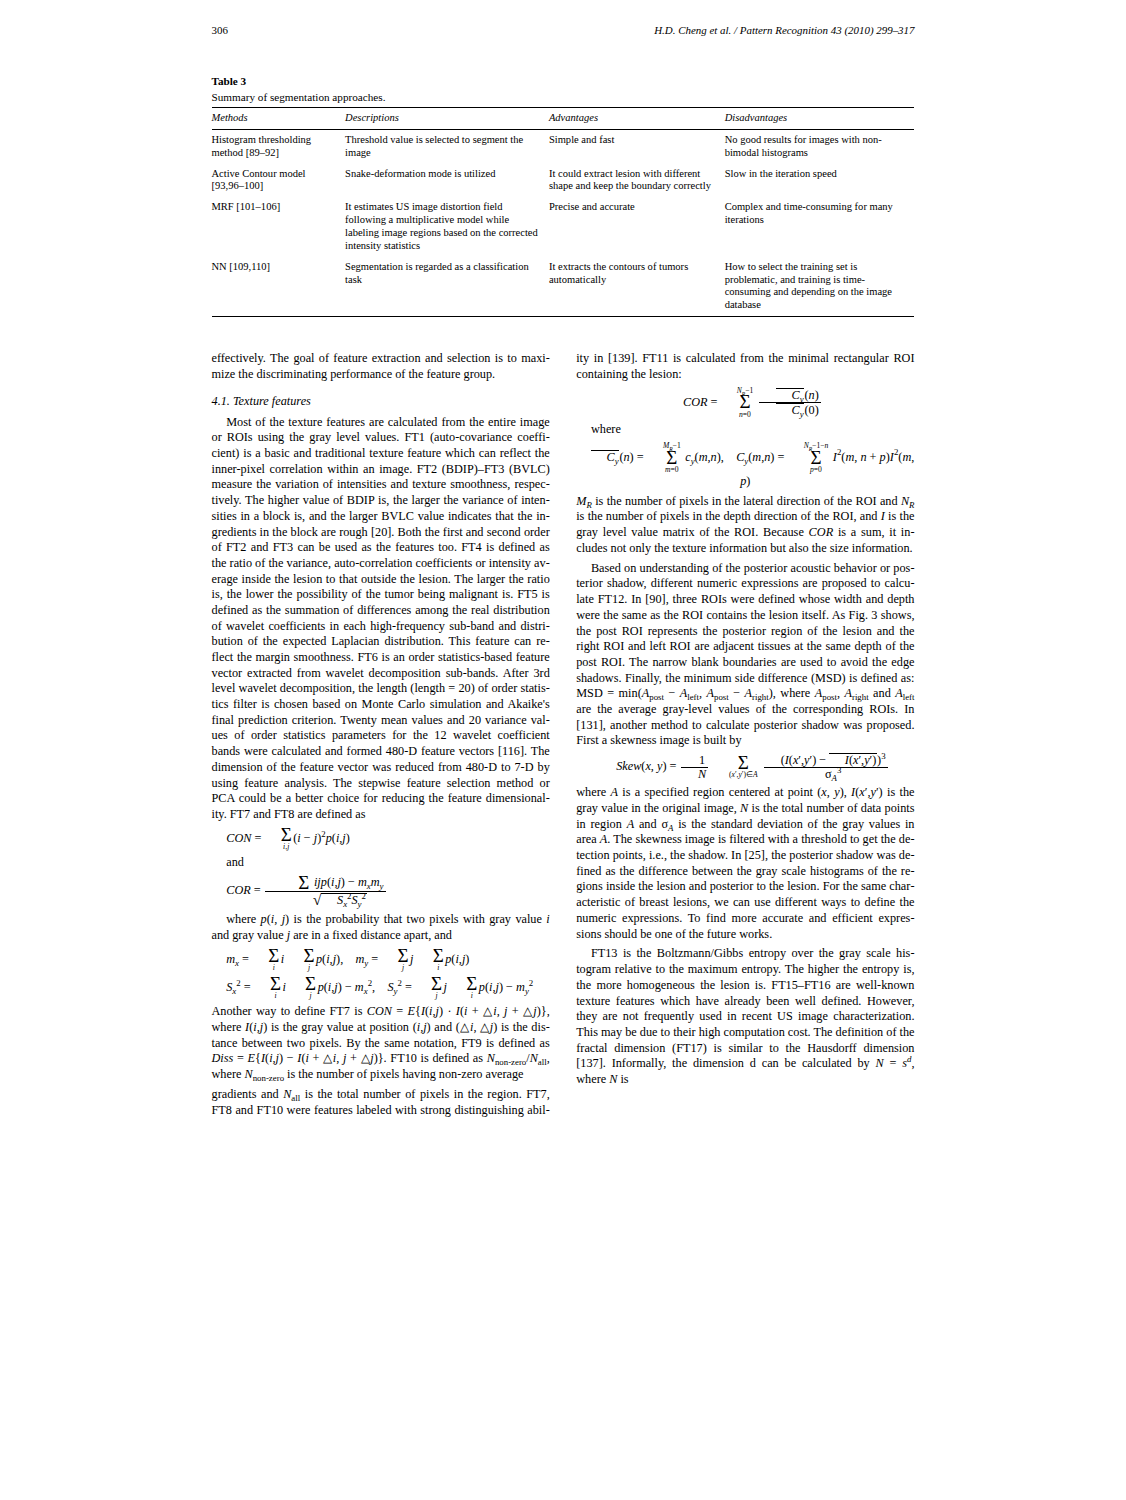306 H.D. Cheng et al. / Pattern Recognition 43 (2010) 299–317
Table 3
Summary of segmentation approaches.
| Methods | Descriptions | Advantages | Disadvantages |
| --- | --- | --- | --- |
| Histogram thresholding method [89–92] | Threshold value is selected to segment the image | Simple and fast | No good results for images with non-bimodal histograms |
| Active Contour model [93,96–100] | Snake-deformation mode is utilized | It could extract lesion with different shape and keep the boundary correctly | Slow in the iteration speed |
| MRF [101–106] | It estimates US image distortion field following a multiplicative model while labeling image regions based on the corrected intensity statistics | Precise and accurate | Complex and time-consuming for many iterations |
| NN [109,110] | Segmentation is regarded as a classification task | It extracts the contours of tumors automatically | How to select the training set is problematic, and training is time-consuming and depending on the image database |
effectively. The goal of feature extraction and selection is to maximize the discriminating performance of the feature group.
4.1. Texture features
Most of the texture features are calculated from the entire image or ROIs using the gray level values. FT1 (auto-covariance coefficient) is a basic and traditional texture feature which can reflect the inner-pixel correlation within an image. FT2 (BDIP)–FT3 (BVLC) measure the variation of intensities and texture smoothness, respectively. The higher value of BDIP is, the larger the variance of intensities in a block is, and the larger BVLC value indicates that the ingredients in the block are rough [20]. Both the first and second order of FT2 and FT3 can be used as the features too. FT4 is defined as the ratio of the variance, auto-correlation coefficients or intensity average inside the lesion to that outside the lesion. The larger the ratio is, the lower the possibility of the tumor being malignant is. FT5 is defined as the summation of differences among the real distribution of wavelet coefficients in each high-frequency sub-band and distribution of the expected Laplacian distribution. This feature can reflect the margin smoothness. FT6 is an order statistics-based feature vector extracted from wavelet decomposition sub-bands. After 3rd level wavelet decomposition, the length (length = 20) of order statistics filter is chosen based on Monte Carlo simulation and Akaike's final prediction criterion. Twenty mean values and 20 variance values of order statistics parameters for the 12 wavelet coefficient bands were calculated and formed 480-D feature vectors [116]. The dimension of the feature vector was reduced from 480-D to 7-D by using feature analysis. The stepwise feature selection method or PCA could be a better choice for reducing the feature dimensionality. FT7 and FT8 are defined as
CON = Σi,j(i − j)2p(i,j)
and
COR = Σ ijp(i,j) − mxmy√Sx2Sy2
where p(i, j) is the probability that two pixels with gray value i and gray value j are in a fixed distance apart, and
mx = Σi i Σj p(i,j), my = Σj j Σi p(i,j)
Sx2 = Σi i Σj p(i,j) − mx2, Sy2 = Σj j Σi p(i,j) − my2
Another way to define FT7 is CON = E{I(i,j) · I(i + △i, j + △j)}, where I(i,j) is the gray value at position (i,j) and (△i, △j) is the distance between two pixels. By the same notation, FT9 is defined as Diss = E{I(i,j) − I(i + △i, j + △j)}. FT10 is defined as Nnon-zero/Nall, where Nnon-zero is the number of pixels having non-zero average
gradients and Nall is the total number of pixels in the region. FT7, FT8 and FT10 were features labeled with strong distinguishing ability in [139]. FT11 is calculated from the minimal rectangular ROI containing the lesion:
COR = NR−1 Σn=0 Cy(n) Cy(0)
where
Cy(n) = MR−1 Σm=0 cy(m,n), Cy(m,n) = NR−1−n Σp=0 I2(m, n + p)I2(m, p)
MR is the number of pixels in the lateral direction of the ROI and NR is the number of pixels in the depth direction of the ROI, and I is the gray level value matrix of the ROI. Because COR is a sum, it includes not only the texture information but also the size information.
Based on understanding of the posterior acoustic behavior or posterior shadow, different numeric expressions are proposed to calculate FT12. In [90], three ROIs were defined whose width and depth were the same as the ROI contains the lesion itself. As Fig. 3 shows, the post ROI represents the posterior region of the lesion and the right ROI and left ROI are adjacent tissues at the same depth of the post ROI. The narrow blank boundaries are used to avoid the edge shadows. Finally, the minimum side difference (MSD) is defined as: MSD = min(Apost − Aleft, Apost − Aright), where Apost, Aright and Aleft are the average gray-level values of the corresponding ROIs. In [131], another method to calculate posterior shadow was proposed. First a skewness image is built by
Skew(x, y) = 1 N Σ(x′,y′)∈A (I(x′,y′) − I(x′,y′))3 σA3
where A is a specified region centered at point (x, y), I(x′,y′) is the gray value in the original image, N is the total number of data points in region A and σA is the standard deviation of the gray values in area A. The skewness image is filtered with a threshold to get the detection points, i.e., the shadow. In [25], the posterior shadow was defined as the difference between the gray scale histograms of the regions inside the lesion and posterior to the lesion. For the same characteristic of breast lesions, we can use different ways to define the numeric expressions. To find more accurate and efficient expressions should be one of the future works.
FT13 is the Boltzmann/Gibbs entropy over the gray scale histogram relative to the maximum entropy. The higher the entropy is, the more homogeneous the lesion is. FT15–FT16 are well-known texture features which have already been well defined. However, they are not frequently used in recent US image characterization. This may be due to their high computation cost. The definition of the fractal dimension (FT17) is similar to the Hausdorff dimension [137]. Informally, the dimension d can be calculated by N = sd, where N is